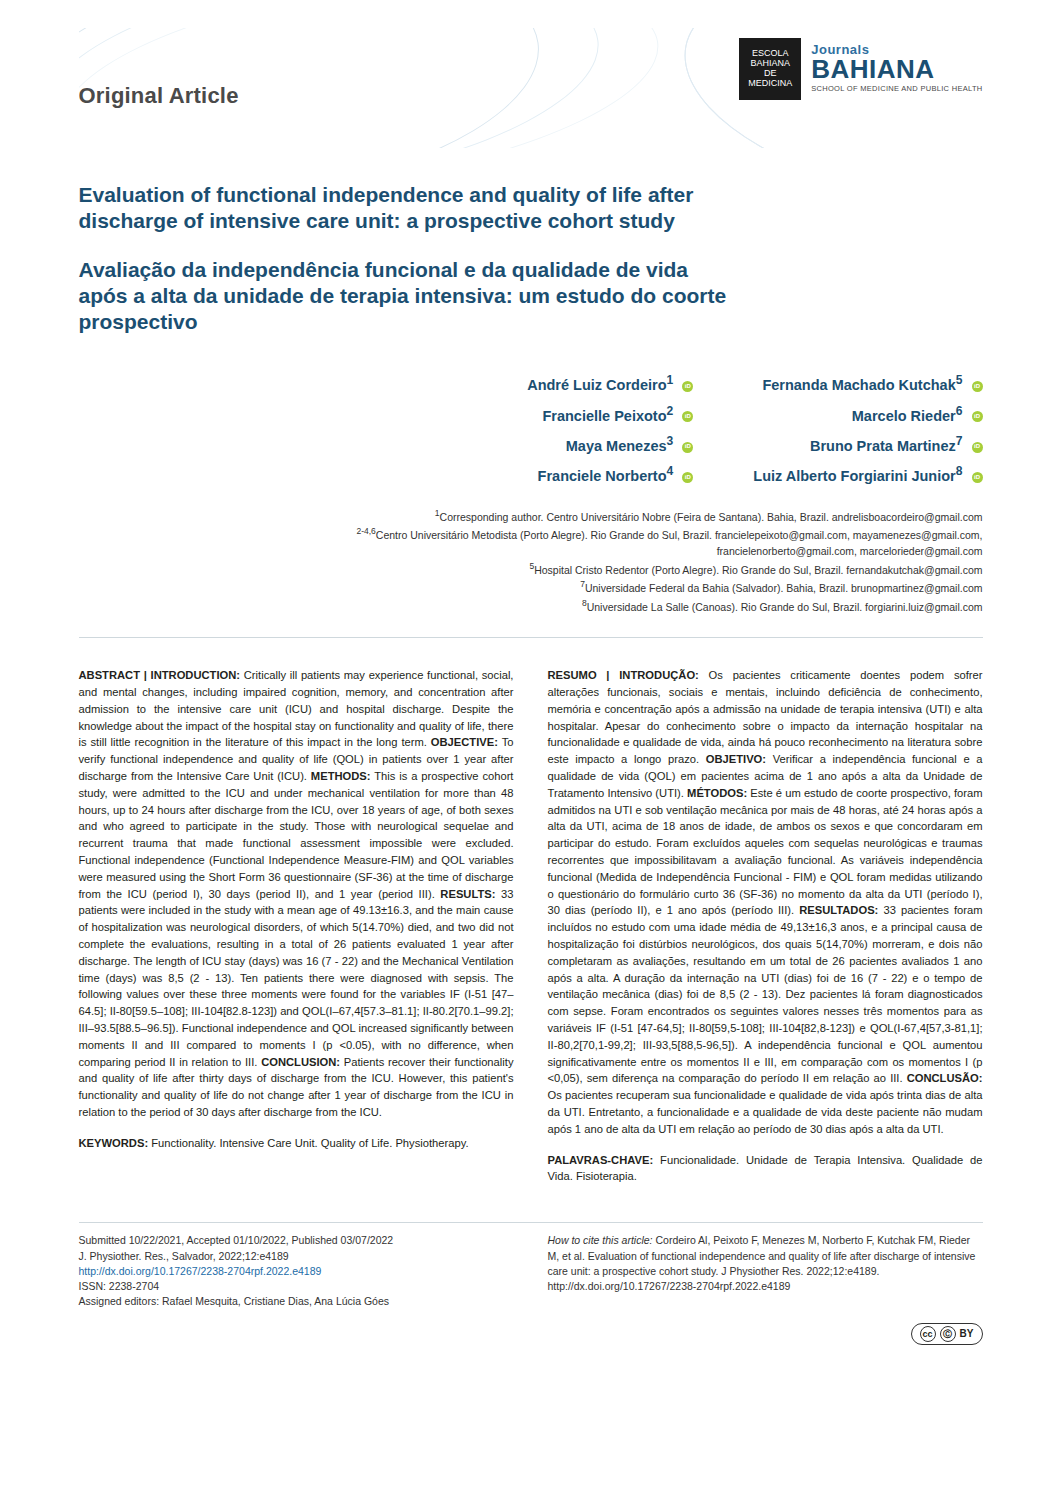Original Article
ESCOLA
BAHIANA
DE MEDICINA
Journals
BAHIANA
SCHOOL OF MEDICINE AND PUBLIC HEALTH
Evaluation of functional independence and quality of life after discharge of intensive care unit: a prospective cohort study
Avaliação da independência funcional e da qualidade de vida após a alta da unidade de terapia intensiva: um estudo do coorte prospectivo
André Luiz Cordeiro1
Francielle Peixoto2
Maya Menezes3
Franciele Norberto4
Fernanda Machado Kutchak5
Marcelo Rieder6
Bruno Prata Martinez7
Luiz Alberto Forgiarini Junior8
1Corresponding author. Centro Universitário Nobre (Feira de Santana). Bahia, Brazil. andrelisboacordeiro@gmail.com
2-4,6Centro Universitário Metodista (Porto Alegre). Rio Grande do Sul, Brazil. francielepeixoto@gmail.com, mayamenezes@gmail.com,
francielenorberto@gmail.com, marcelorieder@gmail.com
5Hospital Cristo Redentor (Porto Alegre). Rio Grande do Sul, Brazil. fernandakutchak@gmail.com
7Universidade Federal da Bahia (Salvador). Bahia, Brazil. brunopmartinez@gmail.com
8Universidade La Salle (Canoas). Rio Grande do Sul, Brazil. forgiarini.luiz@gmail.com
ABSTRACT | INTRODUCTION: Critically ill patients may experience functional, social, and mental changes, including impaired cognition, memory, and concentration after admission to the intensive care unit (ICU) and hospital discharge. Despite the knowledge about the impact of the hospital stay on functionality and quality of life, there is still little recognition in the literature of this impact in the long term. OBJECTIVE: To verify functional independence and quality of life (QOL) in patients over 1 year after discharge from the Intensive Care Unit (ICU). METHODS: This is a prospective cohort study, were admitted to the ICU and under mechanical ventilation for more than 48 hours, up to 24 hours after discharge from the ICU, over 18 years of age, of both sexes and who agreed to participate in the study. Those with neurological sequelae and recurrent trauma that made functional assessment impossible were excluded. Functional independence (Functional Independence Measure-FIM) and QOL variables were measured using the Short Form 36 questionnaire (SF-36) at the time of discharge from the ICU (period I), 30 days (period II), and 1 year (period III). RESULTS: 33 patients were included in the study with a mean age of 49.13±16.3, and the main cause of hospitalization was neurological disorders, of which 5(14.70%) died, and two did not complete the evaluations, resulting in a total of 26 patients evaluated 1 year after discharge. The length of ICU stay (days) was 16 (7 - 22) and the Mechanical Ventilation time (days) was 8,5 (2 - 13). Ten patients there were diagnosed with sepsis. The following values over these three moments were found for the variables IF (I-51 [47–64.5]; II-80[59.5–108]; III-104[82.8-123]) and QOL(I–67,4[57.3–81.1]; II-80.2[70.1–99.2]; III–93.5[88.5–96.5]). Functional independence and QOL increased significantly between moments II and III compared to moments I (p <0.05), with no difference, when comparing period II in relation to III. CONCLUSION: Patients recover their functionality and quality of life after thirty days of discharge from the ICU. However, this patient's functionality and quality of life do not change after 1 year of discharge from the ICU in relation to the period of 30 days after discharge from the ICU.
KEYWORDS: Functionality. Intensive Care Unit. Quality of Life. Physiotherapy.
RESUMO | INTRODUÇÃO: Os pacientes criticamente doentes podem sofrer alterações funcionais, sociais e mentais, incluindo deficiência de conhecimento, memória e concentração após a admissão na unidade de terapia intensiva (UTI) e alta hospitalar. Apesar do conhecimento sobre o impacto da internação hospitalar na funcionalidade e qualidade de vida, ainda há pouco reconhecimento na literatura sobre este impacto a longo prazo. OBJETIVO: Verificar a independência funcional e a qualidade de vida (QOL) em pacientes acima de 1 ano após a alta da Unidade de Tratamento Intensivo (UTI). MÉTODOS: Este é um estudo de coorte prospectivo, foram admitidos na UTI e sob ventilação mecânica por mais de 48 horas, até 24 horas após a alta da UTI, acima de 18 anos de idade, de ambos os sexos e que concordaram em participar do estudo. Foram excluídos aqueles com sequelas neurológicas e traumas recorrentes que impossibilitavam a avaliação funcional. As variáveis independência funcional (Medida de Independência Funcional - FIM) e QOL foram medidas utilizando o questionário do formulário curto 36 (SF-36) no momento da alta da UTI (período I), 30 dias (período II), e 1 ano após (período III). RESULTADOS: 33 pacientes foram incluídos no estudo com uma idade média de 49,13±16,3 anos, e a principal causa de hospitalização foi distúrbios neurológicos, dos quais 5(14,70%) morreram, e dois não completaram as avaliações, resultando em um total de 26 pacientes avaliados 1 ano após a alta. A duração da internação na UTI (dias) foi de 16 (7 - 22) e o tempo de ventilação mecânica (dias) foi de 8,5 (2 - 13). Dez pacientes lá foram diagnosticados com sepse. Foram encontrados os seguintes valores nesses três momentos para as variáveis IF (I-51 [47-64,5]; II-80[59,5-108]; III-104[82,8-123]) e QOL(I-67,4[57,3-81,1]; II-80,2[70,1-99,2]; III-93,5[88,5-96,5]). A independência funcional e QOL aumentou significativamente entre os momentos II e III, em comparação com os momentos I (p <0,05), sem diferença na comparação do período II em relação ao III. CONCLUSÃO: Os pacientes recuperam sua funcionalidade e qualidade de vida após trinta dias de alta da UTI. Entretanto, a funcionalidade e a qualidade de vida deste paciente não mudam após 1 ano de alta da UTI em relação ao período de 30 dias após a alta da UTI.
PALAVRAS-CHAVE: Funcionalidade. Unidade de Terapia Intensiva. Qualidade de Vida. Fisioterapia.
Submitted 10/22/2021, Accepted 01/10/2022, Published 03/07/2022
J. Physiother. Res., Salvador, 2022;12:e4189
http://dx.doi.org/10.17267/2238-2704rpf.2022.e4189
ISSN: 2238-2704
Assigned editors: Rafael Mesquita, Cristiane Dias, Ana Lúcia Góes
How to cite this article: Cordeiro Al, Peixoto F, Menezes M, Norberto F, Kutchak FM, Rieder M, et al. Evaluation of functional independence and quality of life after discharge of intensive care unit: a prospective cohort study. J Physiother Res. 2022;12:e4189. http://dx.doi.org/10.17267/2238-2704rpf.2022.e4189
cc Ⓒ BY